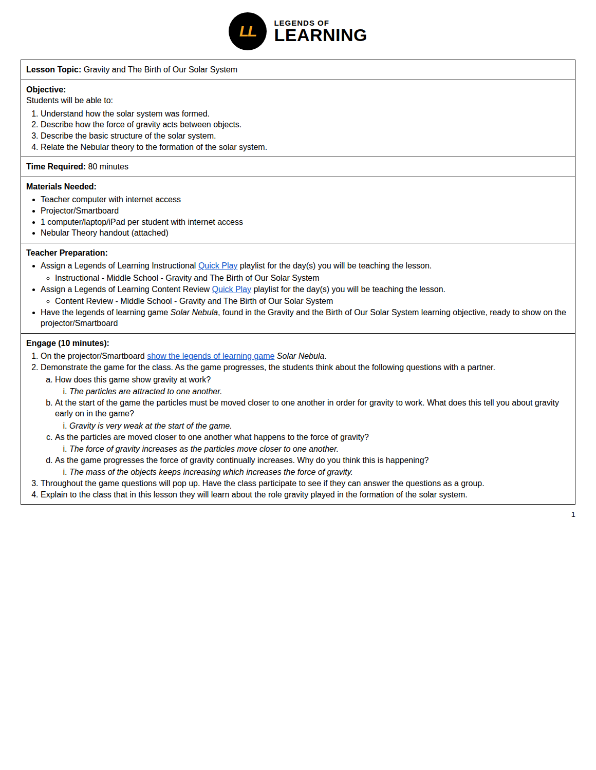LEGENDS OF
LEARNING
| Lesson Topic: Gravity and The Birth of Our Solar System |
| Objective: Students will be able to: Understand how the solar system was formed. Describe how the force of gravity acts between objects. Describe the basic structure of the solar system. Relate the Nebular theory to the formation of the solar system. |
| Time Required: 80 minutes |
| Materials Needed: Teacher computer with internet access Projector/Smartboard 1 computer/laptop/iPad per student with internet access Nebular Theory handout (attached) |
| Teacher Preparation: Assign a Legends of Learning Instructional Quick Play playlist for the day(s) you will be teaching the lesson. Instructional - Middle School - Gravity and The Birth of Our Solar System Assign a Legends of Learning Content Review Quick Play playlist for the day(s) you will be teaching the lesson. Content Review - Middle School - Gravity and The Birth of Our Solar System Have the legends of learning game Solar Nebula , found in the Gravity and the Birth of Our Solar System learning objective, ready to show on the projector/Smartboard |
| Engage (10 minutes): On the projector/Smartboard show the legends of learning game Solar Nebula . Demonstrate the game for the class. As the game progresses, the students think about the following questions with a partner. How does this game show gravity at work? The particles are attracted to one another. At the start of the game the particles must be moved closer to one another in order for gravity to work. What does this tell you about gravity early on in the game? Gravity is very weak at the start of the game. As the particles are moved closer to one another what happens to the force of gravity? The force of gravity increases as the particles move closer to one another. As the game progresses the force of gravity continually increases. Why do you think this is happening? The mass of the objects keeps increasing which increases the force of gravity. Throughout the game questions will pop up. Have the class participate to see if they can answer the questions as a group. Explain to the class that in this lesson they will learn about the role gravity played in the formation of the solar system. |
1